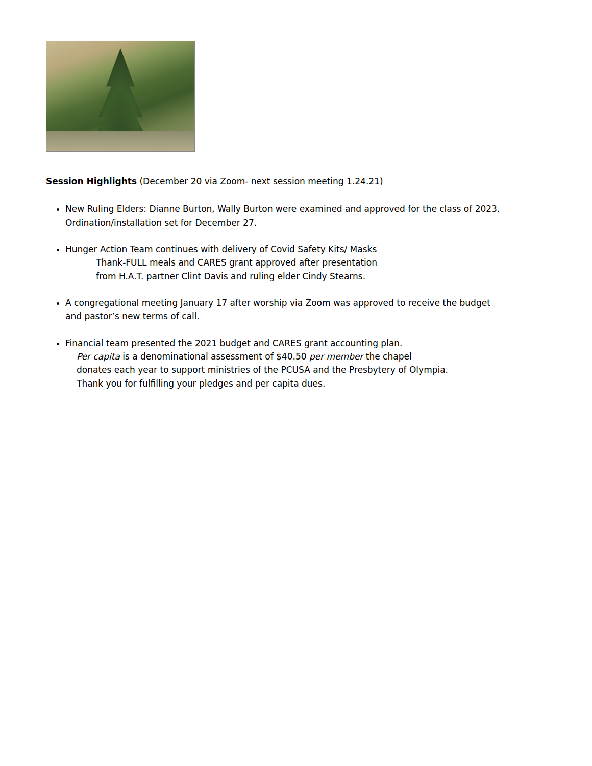Session Highlights (December 20 via Zoom- next session meeting 1.24.21)
New Ruling Elders: Dianne Burton, Wally Burton were examined and approved for the class of 2023. Ordination/installation set for December 27.
Hunger Action Team continues with delivery of Covid Safety Kits/ Masks Thank-FULL meals and CARES grant approved after presentation from H.A.T. partner Clint Davis and ruling elder Cindy Stearns.
A congregational meeting January 17 after worship via Zoom was approved to receive the budget and pastor’s new terms of call.
Financial team presented the 2021 budget and CARES grant accounting plan. Per capita is a denominational assessment of $40.50 per member the chapel donates each year to support ministries of the PCUSA and the Presbytery of Olympia. Thank you for fulfilling your pledges and per capita dues.